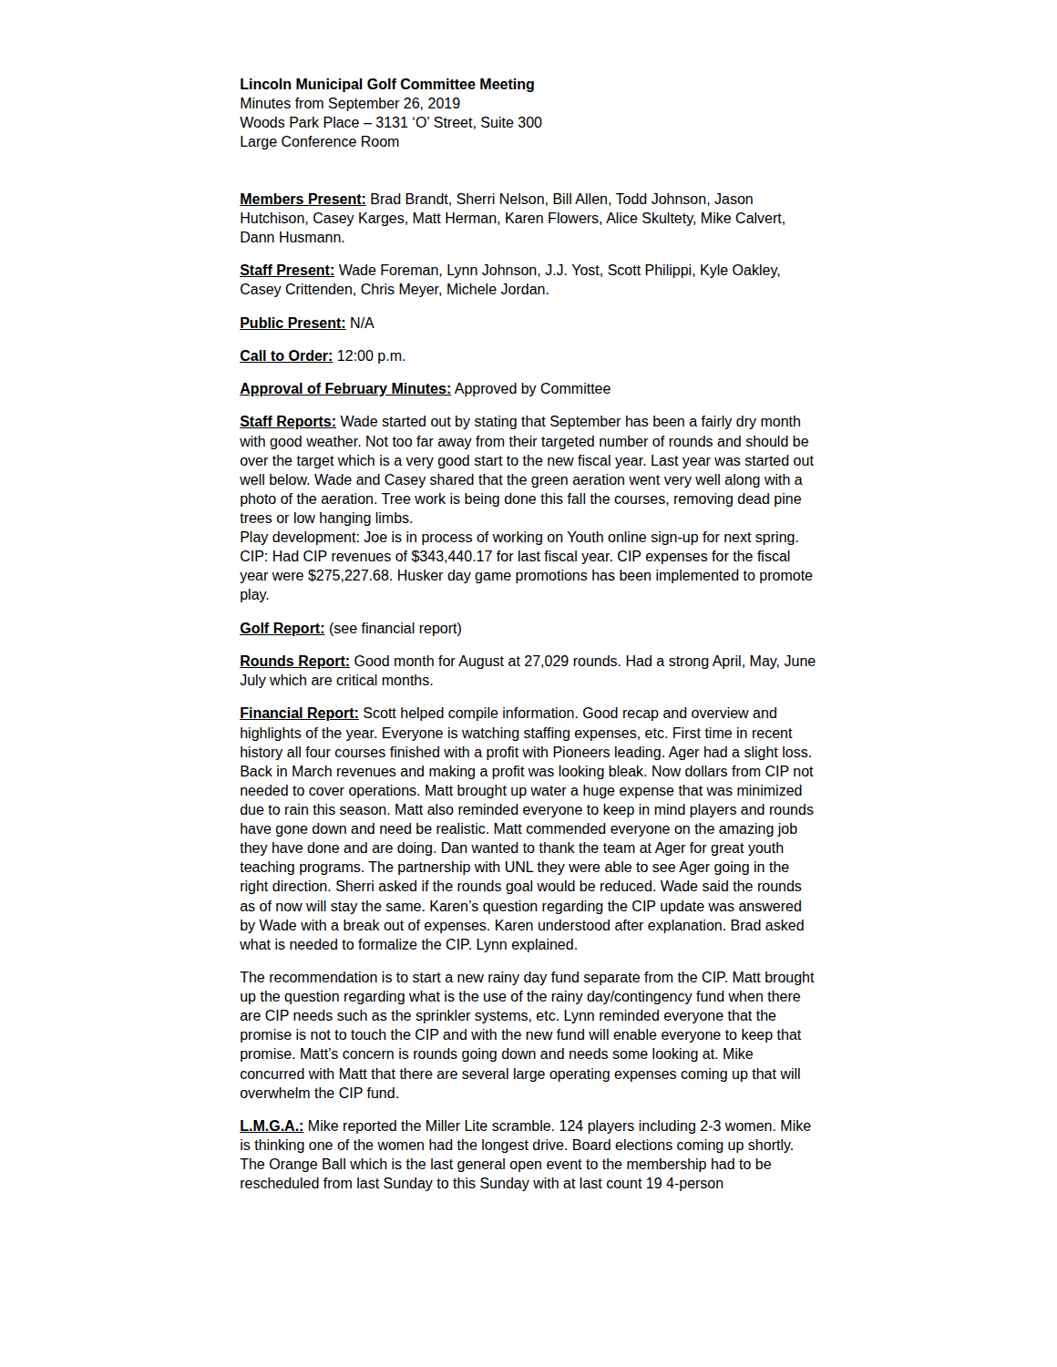Lincoln Municipal Golf Committee Meeting
Minutes from September 26, 2019
Woods Park Place – 3131 ‘O’ Street, Suite 300
Large Conference Room
Members Present: Brad Brandt, Sherri Nelson, Bill Allen, Todd Johnson, Jason Hutchison, Casey Karges, Matt Herman, Karen Flowers, Alice Skultety, Mike Calvert, Dann Husmann.
Staff Present: Wade Foreman, Lynn Johnson, J.J. Yost, Scott Philippi, Kyle Oakley, Casey Crittenden, Chris Meyer, Michele Jordan.
Public Present: N/A
Call to Order: 12:00 p.m.
Approval of February Minutes: Approved by Committee
Staff Reports: Wade started out by stating that September has been a fairly dry month with good weather. Not too far away from their targeted number of rounds and should be over the target which is a very good start to the new fiscal year. Last year was started out well below. Wade and Casey shared that the green aeration went very well along with a photo of the aeration. Tree work is being done this fall the courses, removing dead pine trees or low hanging limbs.
Play development: Joe is in process of working on Youth online sign-up for next spring.
CIP: Had CIP revenues of $343,440.17 for last fiscal year. CIP expenses for the fiscal year were $275,227.68. Husker day game promotions has been implemented to promote play.
Golf Report: (see financial report)
Rounds Report: Good month for August at 27,029 rounds. Had a strong April, May, June July which are critical months.
Financial Report: Scott helped compile information. Good recap and overview and highlights of the year. Everyone is watching staffing expenses, etc. First time in recent history all four courses finished with a profit with Pioneers leading. Ager had a slight loss. Back in March revenues and making a profit was looking bleak. Now dollars from CIP not needed to cover operations. Matt brought up water a huge expense that was minimized due to rain this season. Matt also reminded everyone to keep in mind players and rounds have gone down and need be realistic. Matt commended everyone on the amazing job they have done and are doing. Dan wanted to thank the team at Ager for great youth teaching programs. The partnership with UNL they were able to see Ager going in the right direction. Sherri asked if the rounds goal would be reduced. Wade said the rounds as of now will stay the same. Karen’s question regarding the CIP update was answered by Wade with a break out of expenses. Karen understood after explanation. Brad asked what is needed to formalize the CIP. Lynn explained.
The recommendation is to start a new rainy day fund separate from the CIP. Matt brought up the question regarding what is the use of the rainy day/contingency fund when there are CIP needs such as the sprinkler systems, etc. Lynn reminded everyone that the promise is not to touch the CIP and with the new fund will enable everyone to keep that promise. Matt’s concern is rounds going down and needs some looking at. Mike concurred with Matt that there are several large operating expenses coming up that will overwhelm the CIP fund.
L.M.G.A.: Mike reported the Miller Lite scramble. 124 players including 2-3 women. Mike is thinking one of the women had the longest drive. Board elections coming up shortly. The Orange Ball which is the last general open event to the membership had to be rescheduled from last Sunday to this Sunday with at last count 19 4-person